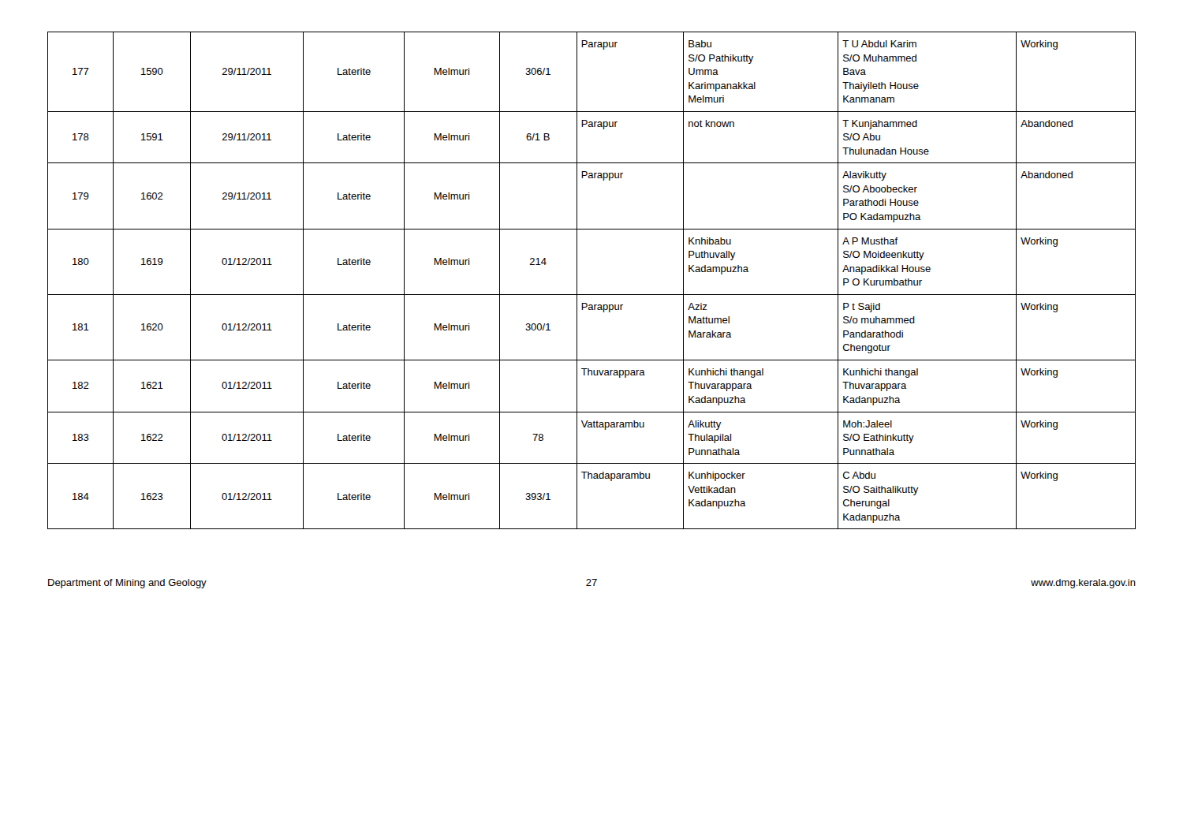| 177 | 1590 | 29/11/2011 | Laterite | Melmuri | 306/1 | Parapur | Babu S/O Pathikutty Umma Karimpanakkal Melmuri | T U Abdul Karim S/O Muhammed Bava Thaiyileth House Kanmanam | Working |
| 178 | 1591 | 29/11/2011 | Laterite | Melmuri | 6/1 B | Parapur | not known | T Kunjahammed S/O Abu Thulunadan House | Abandoned |
| 179 | 1602 | 29/11/2011 | Laterite | Melmuri | | Parappur | | Alavikutty S/O Aboobecker Parathodi House PO Kadampuzha | Abandoned |
| 180 | 1619 | 01/12/2011 | Laterite | Melmuri | 214 | | Knhibabu Puthuvally Kadampuzha | A P Musthaf S/O Moideenkutty Anapadikkal House P O Kurumbathur | Working |
| 181 | 1620 | 01/12/2011 | Laterite | Melmuri | 300/1 | Parappur | Aziz Mattumel Marakara | P t Sajid S/o muhammed Pandarathodi Chengotur | Working |
| 182 | 1621 | 01/12/2011 | Laterite | Melmuri | | Thuvarappara | Kunhichi thangal Thuvarappara Kadanpuzha | Kunhichi thangal Thuvarappara Kadanpuzha | Working |
| 183 | 1622 | 01/12/2011 | Laterite | Melmuri | 78 | Vattaparambu | Alikutty Thulapilal Punnathala | Moh:Jaleel S/O Eathinkutty Punnathala | Working |
| 184 | 1623 | 01/12/2011 | Laterite | Melmuri | 393/1 | Thadaparambu | Kunhipocker Vettikadan Kadanpuzha | C Abdu S/O Saithalikutty Cherungal Kadanpuzha | Working |
Department of Mining and Geology
27
www.dmg.kerala.gov.in